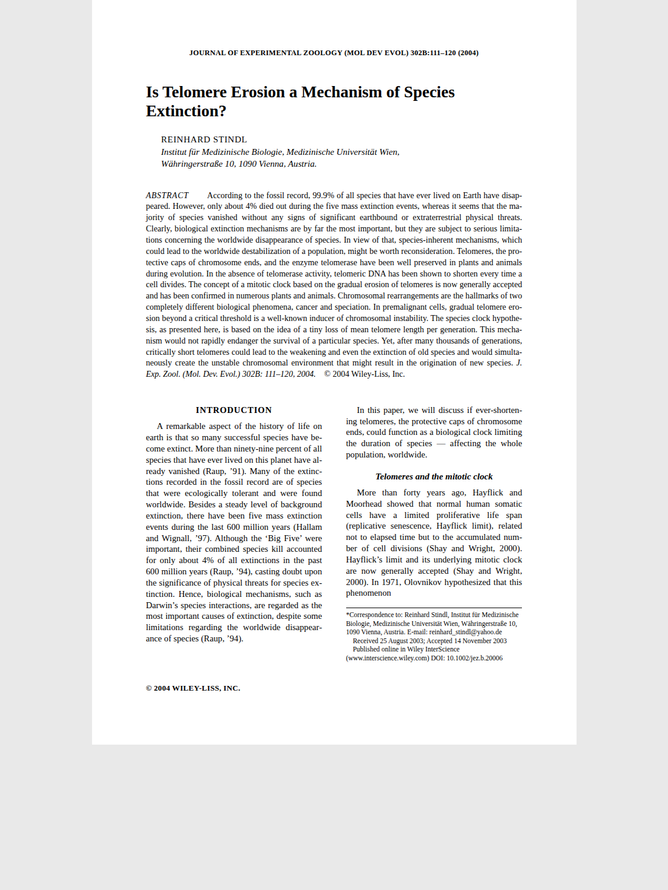JOURNAL OF EXPERIMENTAL ZOOLOGY (MOL DEV EVOL) 302B:111–120 (2004)
Is Telomere Erosion a Mechanism of Species Extinction?
REINHARD STINDL
Institut für Medizinische Biologie, Medizinische Universität Wien,
Währingerstraße 10, 1090 Vienna, Austria.
ABSTRACT According to the fossil record, 99.9% of all species that have ever lived on Earth have disappeared. However, only about 4% died out during the five mass extinction events, whereas it seems that the majority of species vanished without any signs of significant earthbound or extraterrestrial physical threats. Clearly, biological extinction mechanisms are by far the most important, but they are subject to serious limitations concerning the worldwide disappearance of species. In view of that, species-inherent mechanisms, which could lead to the worldwide destabilization of a population, might be worth reconsideration. Telomeres, the protective caps of chromosome ends, and the enzyme telomerase have been well preserved in plants and animals during evolution. In the absence of telomerase activity, telomeric DNA has been shown to shorten every time a cell divides. The concept of a mitotic clock based on the gradual erosion of telomeres is now generally accepted and has been confirmed in numerous plants and animals. Chromosomal rearrangements are the hallmarks of two completely different biological phenomena, cancer and speciation. In premalignant cells, gradual telomere erosion beyond a critical threshold is a well-known inducer of chromosomal instability. The species clock hypothesis, as presented here, is based on the idea of a tiny loss of mean telomere length per generation. This mechanism would not rapidly endanger the survival of a particular species. Yet, after many thousands of generations, critically short telomeres could lead to the weakening and even the extinction of old species and would simultaneously create the unstable chromosomal environment that might result in the origination of new species. J. Exp. Zool. (Mol. Dev. Evol.) 302B: 111–120, 2004. © 2004 Wiley-Liss, Inc.
INTRODUCTION
A remarkable aspect of the history of life on earth is that so many successful species have become extinct. More than ninety-nine percent of all species that have ever lived on this planet have already vanished (Raup, ’91). Many of the extinctions recorded in the fossil record are of species that were ecologically tolerant and were found worldwide. Besides a steady level of background extinction, there have been five mass extinction events during the last 600 million years (Hallam and Wignall, ’97). Although the ‘Big Five’ were important, their combined species kill accounted for only about 4% of all extinctions in the past 600 million years (Raup, ’94), casting doubt upon the significance of physical threats for species extinction. Hence, biological mechanisms, such as Darwin’s species interactions, are regarded as the most important causes of extinction, despite some limitations regarding the worldwide disappearance of species (Raup, ’94).
In this paper, we will discuss if ever-shortening telomeres, the protective caps of chromosome ends, could function as a biological clock limiting the duration of species — affecting the whole population, worldwide.
Telomeres and the mitotic clock
More than forty years ago, Hayflick and Moorhead showed that normal human somatic cells have a limited proliferative life span (replicative senescence, Hayflick limit), related not to elapsed time but to the accumulated number of cell divisions (Shay and Wright, 2000). Hayflick’s limit and its underlying mitotic clock are now generally accepted (Shay and Wright, 2000). In 1971, Olovnikov hypothesized that this phenomenon
*Correspondence to: Reinhard Stindl, Institut für Medizinische Biologie, Medizinische Universität Wien, Währingerstraße 10, 1090 Vienna, Austria. E-mail: reinhard_stindl@yahoo.de
Received 25 August 2003; Accepted 14 November 2003
Published online in Wiley InterScience (www.interscience.wiley.com) DOI: 10.1002/jez.b.20006
© 2004 WILEY-LISS, INC.